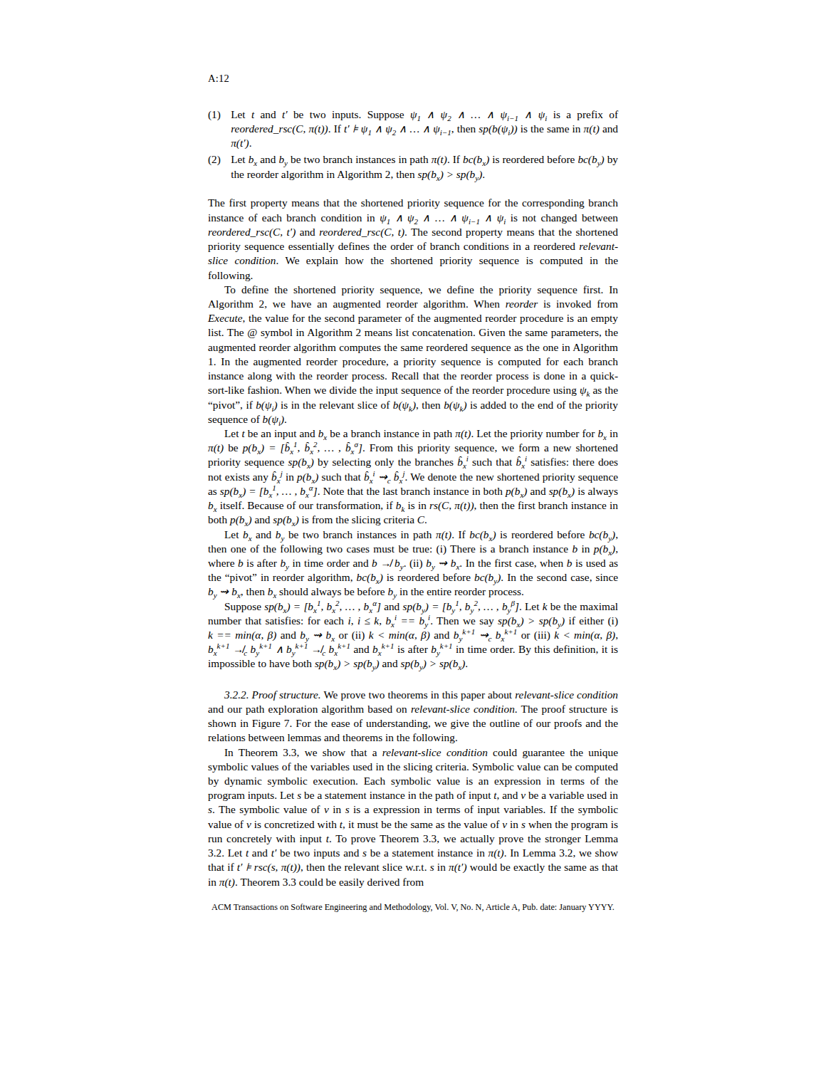A:12
(1) Let t and t′ be two inputs. Suppose ψ1 ∧ ψ2 ∧ … ∧ ψi−1 ∧ ψi is a prefix of reordered_rsc(C, π(t)). If t′ ⊧ ψ1 ∧ ψ2 ∧ … ∧ ψi−1, then sp(b(ψi)) is the same in π(t) and π(t′).
(2) Let bx and by be two branch instances in path π(t). If bc(bx) is reordered before bc(by) by the reorder algorithm in Algorithm 2, then sp(bx) > sp(by).
The first property means that the shortened priority sequence for the corresponding branch instance of each branch condition in ψ1 ∧ ψ2 ∧ … ∧ ψi−1 ∧ ψi is not changed between reordered_rsc(C, t′) and reordered_rsc(C, t). The second property means that the shortened priority sequence essentially defines the order of branch conditions in a reordered relevant-slice condition. We explain how the shortened priority sequence is computed in the following.
To define the shortened priority sequence, we define the priority sequence first. In Algorithm 2, we have an augmented reorder algorithm. When reorder is invoked from Execute, the value for the second parameter of the augmented reorder procedure is an empty list. The @ symbol in Algorithm 2 means list concatenation. Given the same parameters, the augmented reorder algorithm computes the same reordered sequence as the one in Algorithm 1. In the augmented reorder procedure, a priority sequence is computed for each branch instance along with the reorder process. Recall that the reorder process is done in a quick-sort-like fashion. When we divide the input sequence of the reorder procedure using ψk as the “pivot”, if b(ψi) is in the relevant slice of b(ψk), then b(ψk) is added to the end of the priority sequence of b(ψi).
Let t be an input and bx be a branch instance in path π(t). Let the priority number for bx in π(t) be p(bx) = [b̂x1, b̂x2, … , b̂xσ]. From this priority sequence, we form a new shortened priority sequence sp(bx) by selecting only the branches b̂xi such that b̂xi satisfies: there does not exists any b̂xj in p(bx) such that b̂xi ⇝c b̂xj. We denote the new shortened priority sequence as sp(bx) = [bx1, … , bxα]. Note that the last branch instance in both p(bx) and sp(bx) is always bx itself. Because of our transformation, if bk is in rs(C, π(t)), then the first branch instance in both p(bx) and sp(bx) is from the slicing criteria C.
Let bx and by be two branch instances in path π(t). If bc(bx) is reordered before bc(by), then one of the following two cases must be true: (i) There is a branch instance b in p(bx), where b is after by in time order and b ↛̸ by. (ii) by ⇝ bx. In the first case, when b is used as the “pivot” in reorder algorithm, bc(bx) is reordered before bc(by). In the second case, since by ⇝ bx, then bx should always be before by in the entire reorder process.
Suppose sp(bx) = [bx1, bx2, … , bxα] and sp(by) = [by1, by2, … , byβ]. Let k be the maximal number that satisfies: for each i, i ≤ k, bxi == byi. Then we say sp(bx) > sp(by) if either (i) k == min(α, β) and by ⇝ bx or (ii) k < min(α, β) and byk+1 ⇝c bxk+1 or (iii) k < min(α, β), bxk+1 ↛̸c byk+1 ∧ byk+1 ↛̸c bxk+1 and bxk+1 is after byk+1 in time order. By this definition, it is impossible to have both sp(bx) > sp(by) and sp(by) > sp(bx).
3.2.2. Proof structure. We prove two theorems in this paper about relevant-slice condition and our path exploration algorithm based on relevant-slice condition. The proof structure is shown in Figure 7. For the ease of understanding, we give the outline of our proofs and the relations between lemmas and theorems in the following.
In Theorem 3.3, we show that a relevant-slice condition could guarantee the unique symbolic values of the variables used in the slicing criteria. Symbolic value can be computed by dynamic symbolic execution. Each symbolic value is an expression in terms of the program inputs. Let s be a statement instance in the path of input t, and v be a variable used in s. The symbolic value of v in s is a expression in terms of input variables. If the symbolic value of v is concretized with t, it must be the same as the value of v in s when the program is run concretely with input t. To prove Theorem 3.3, we actually prove the stronger Lemma 3.2. Let t and t′ be two inputs and s be a statement instance in π(t). In Lemma 3.2, we show that if t′ ⊧ rsc(s, π(t)), then the relevant slice w.r.t. s in π(t′) would be exactly the same as that in π(t). Theorem 3.3 could be easily derived from
ACM Transactions on Software Engineering and Methodology, Vol. V, No. N, Article A, Pub. date: January YYYY.